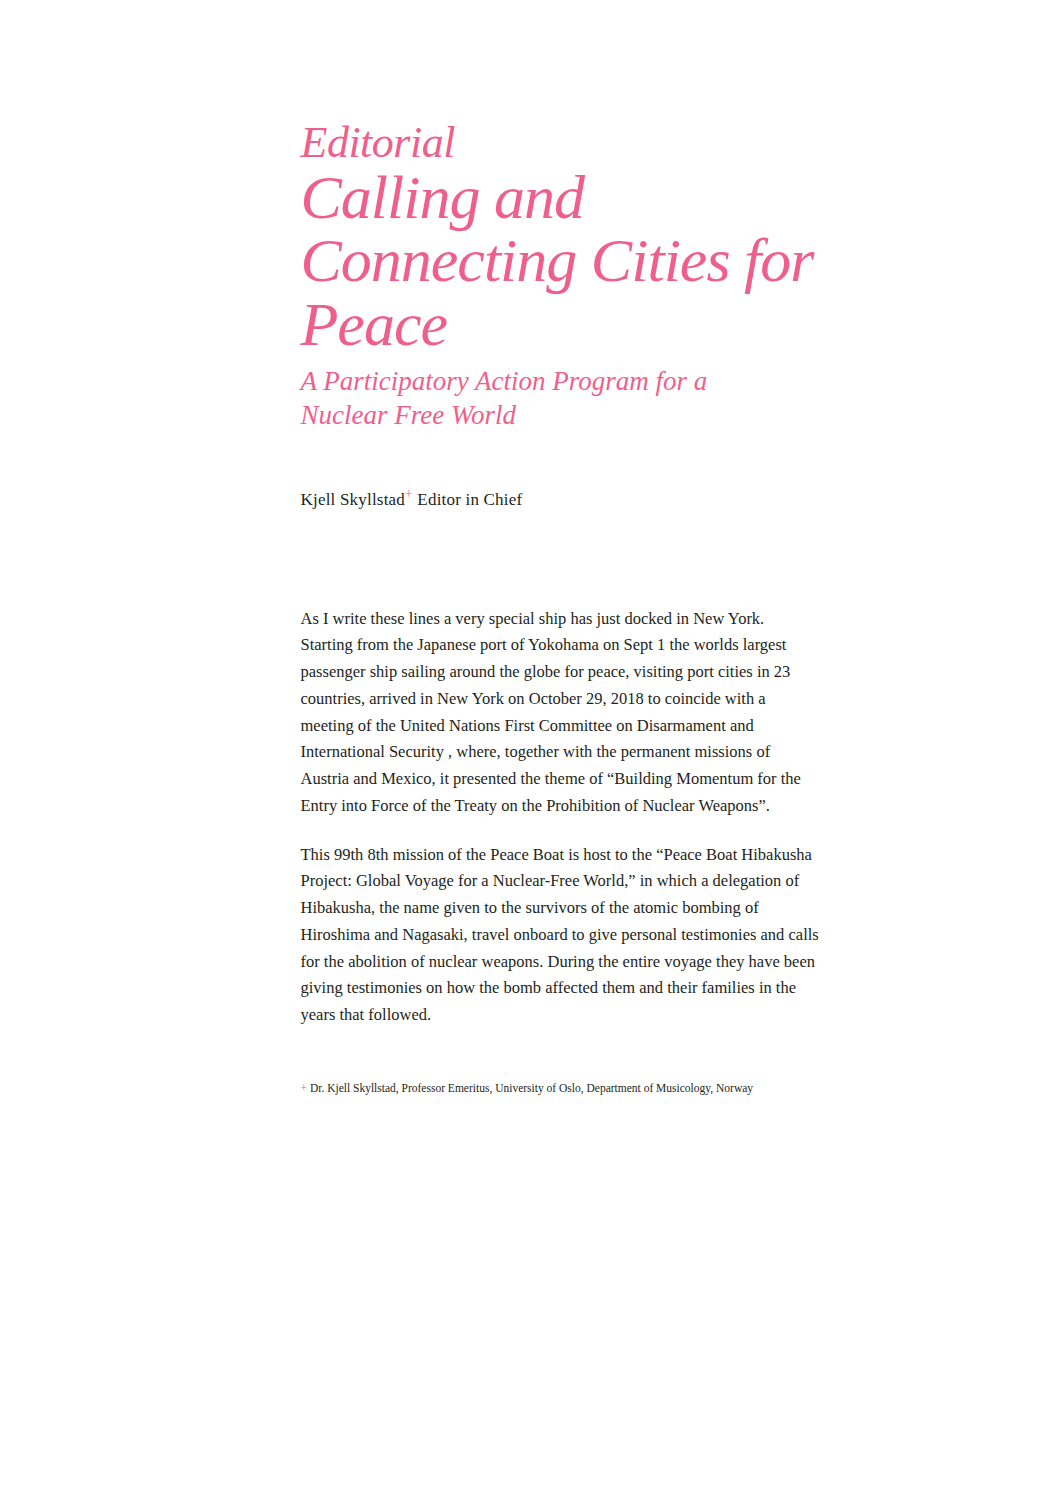Editorial
Calling and Connecting Cities for Peace
A Participatory Action Program for a
Nuclear Free World
Kjell Skyllstad+ Editor in Chief
As I write these lines a very special ship has just docked in New York. Starting from the Japanese port of Yokohama on Sept 1 the worlds largest passenger ship sailing around the globe for peace, visiting port cities in 23 countries, arrived in New York on October 29, 2018 to coincide with a meeting of the United Nations First Committee on Disarmament and International Security , where, together with the permanent missions of Austria and Mexico, it presented the theme of “Building Momentum for the Entry into Force of the Treaty on the Prohibition of Nuclear Weapons”.
This 99th 8th mission of the Peace Boat is host to the “Peace Boat Hibakusha Project: Global Voyage for a Nuclear-Free World,” in which a delegation of Hibakusha, the name given to the survivors of the atomic bombing of Hiroshima and Nagasaki, travel onboard to give personal testimonies and calls for the abolition of nuclear weapons. During the entire voyage they have been giving testimonies on how the bomb affected them and their families in the years that followed.
+ Dr. Kjell Skyllstad, Professor Emeritus, University of Oslo, Department of Musicology, Norway